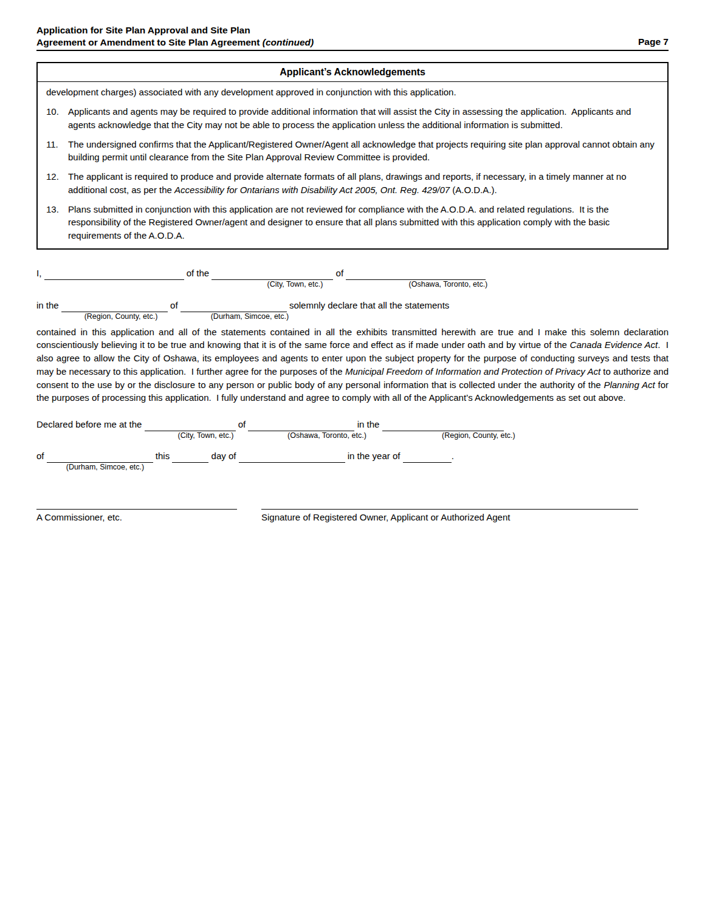Application for Site Plan Approval and Site Plan
Agreement or Amendment to Site Plan Agreement (continued)
Page 7
Applicant’s Acknowledgements
development charges) associated with any development approved in conjunction with this application.
10. Applicants and agents may be required to provide additional information that will assist the City in assessing the application. Applicants and agents acknowledge that the City may not be able to process the application unless the additional information is submitted.
11. The undersigned confirms that the Applicant/Registered Owner/Agent all acknowledge that projects requiring site plan approval cannot obtain any building permit until clearance from the Site Plan Approval Review Committee is provided.
12. The applicant is required to produce and provide alternate formats of all plans, drawings and reports, if necessary, in a timely manner at no additional cost, as per the Accessibility for Ontarians with Disability Act 2005, Ont. Reg. 429/07 (A.O.D.A.).
13. Plans submitted in conjunction with this application are not reviewed for compliance with the A.O.D.A. and related regulations. It is the responsibility of the Registered Owner/agent and designer to ensure that all plans submitted with this application comply with the basic requirements of the A.O.D.A.
I, of the of
(City, Town, etc.) (Oshawa, Toronto, etc.)
in the of solemnly declare that all the statements
(Region, County, etc.) (Durham, Simcoe, etc.)
contained in this application and all of the statements contained in all the exhibits transmitted herewith are true and I make this solemn declaration conscientiously believing it to be true and knowing that it is of the same force and effect as if made under oath and by virtue of the Canada Evidence Act. I also agree to allow the City of Oshawa, its employees and agents to enter upon the subject property for the purpose of conducting surveys and tests that may be necessary to this application. I further agree for the purposes of the Municipal Freedom of Information and Protection of Privacy Act to authorize and consent to the use by or the disclosure to any person or public body of any personal information that is collected under the authority of the Planning Act for the purposes of processing this application. I fully understand and agree to comply with all of the Applicant’s Acknowledgements as set out above.
Declared before me at the of in the
(City, Town, etc.) (Oshawa, Toronto, etc.) (Region, County, etc.)
of this day of in the year of .
(Durham, Simcoe, etc.)
A Commissioner, etc.
Signature of Registered Owner, Applicant or Authorized Agent